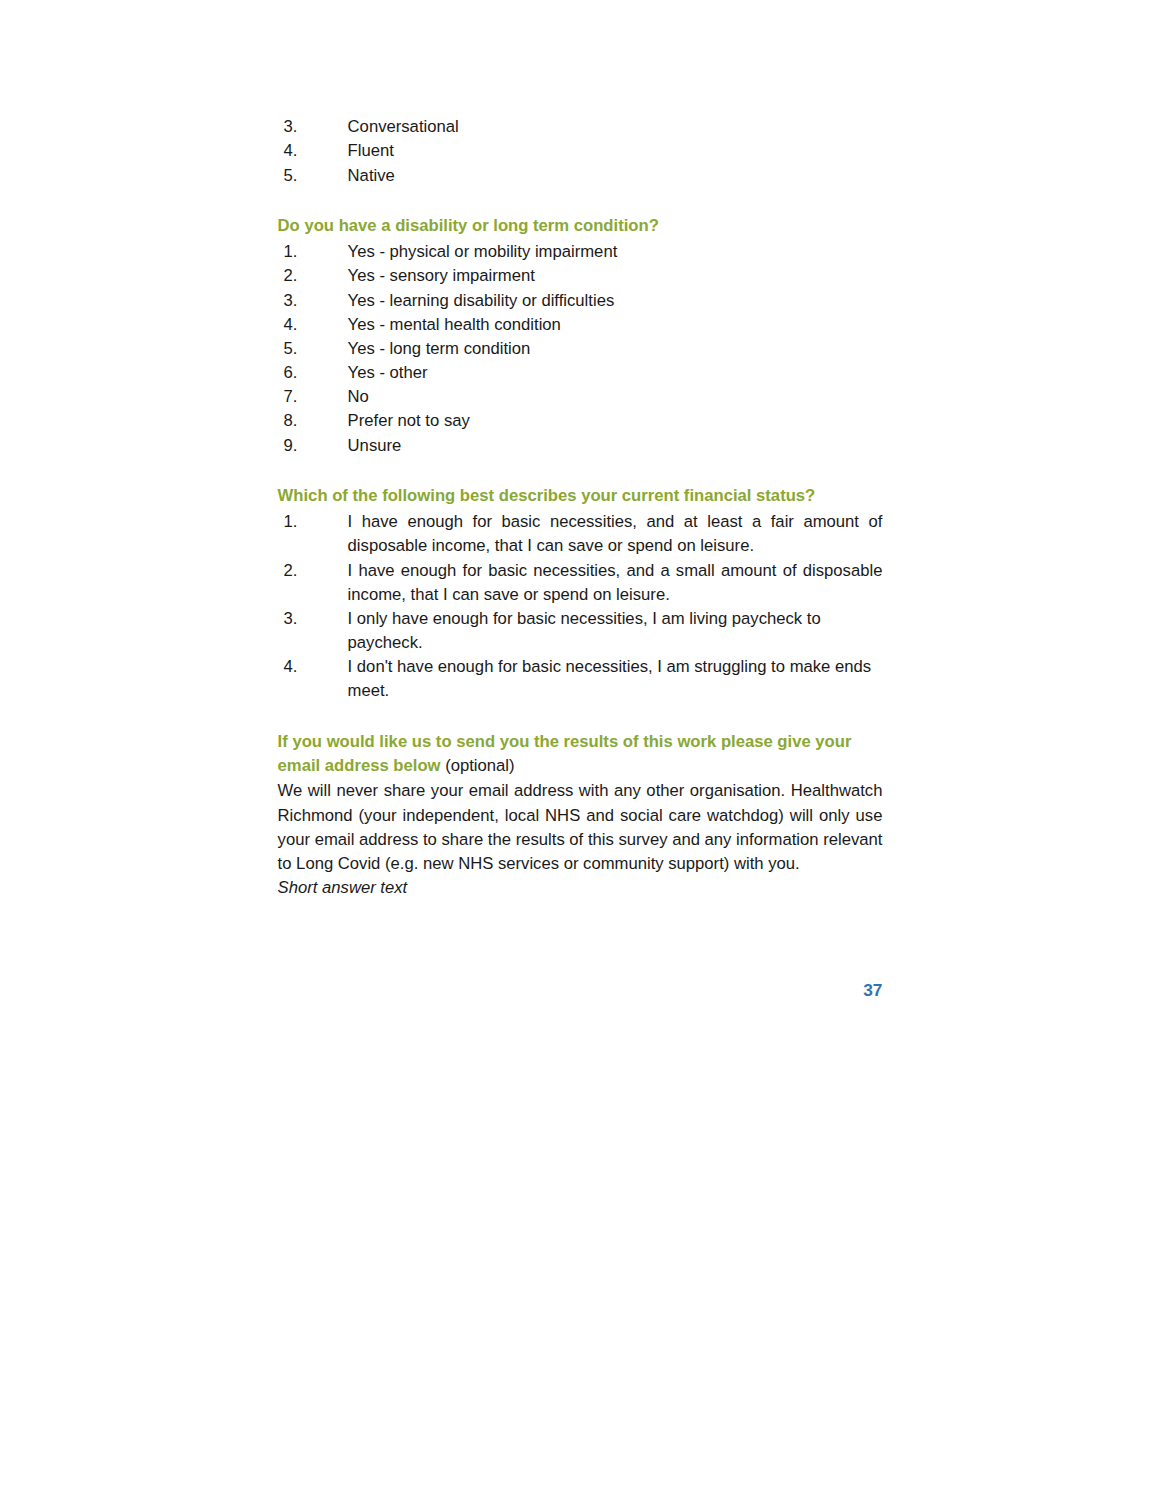Conversational
Fluent
Native
Do you have a disability or long term condition?
Yes - physical or mobility impairment
Yes - sensory impairment
Yes - learning disability or difficulties
Yes - mental health condition
Yes - long term condition
Yes - other
No
Prefer not to say
Unsure
Which of the following best describes your current financial status?
I have enough for basic necessities, and at least a fair amount of disposable income, that I can save or spend on leisure.
I have enough for basic necessities, and a small amount of disposable income, that I can save or spend on leisure.
I only have enough for basic necessities, I am living paycheck to paycheck.
I don't have enough for basic necessities, I am struggling to make ends meet.
If you would like us to send you the results of this work please give your email address below (optional)
We will never share your email address with any other organisation. Healthwatch Richmond (your independent, local NHS and social care watchdog) will only use your email address to share the results of this survey and any information relevant to Long Covid (e.g. new NHS services or community support) with you.
Short answer text
37